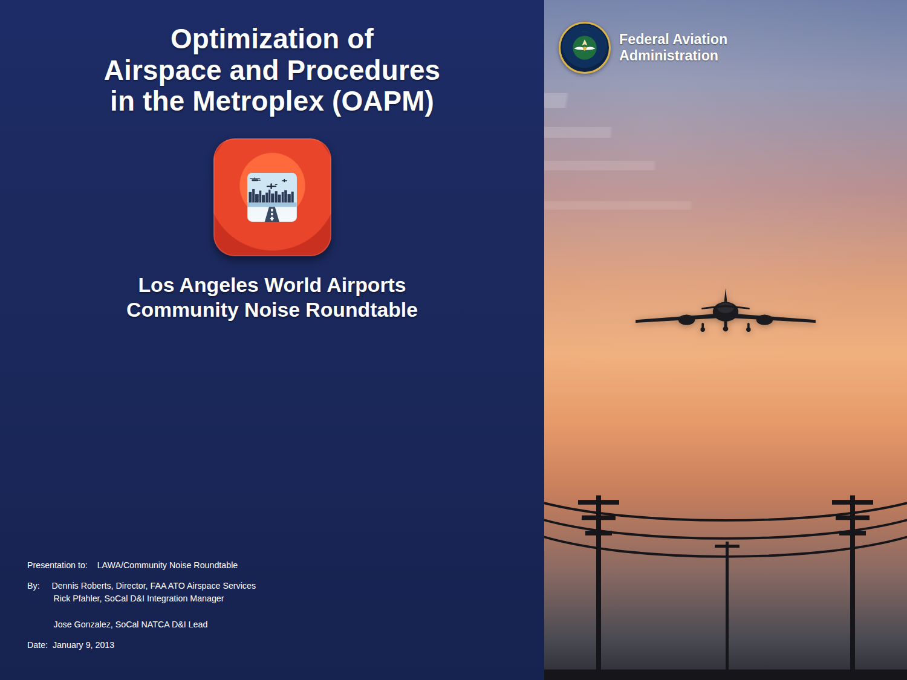Optimization of
Airspace and Procedures
in the Metroplex (OAPM)
Los Angeles World Airports
Community Noise Roundtable
Presentation to: LAWA/Community Noise Roundtable
By: Dennis Roberts, Director, FAA ATO Airspace Services
Rick Pfahler, SoCal D&I Integration Manager
Jose Gonzalez, SoCal NATCA D&I Lead
Date: January 9, 2013
Federal Aviation
Administration